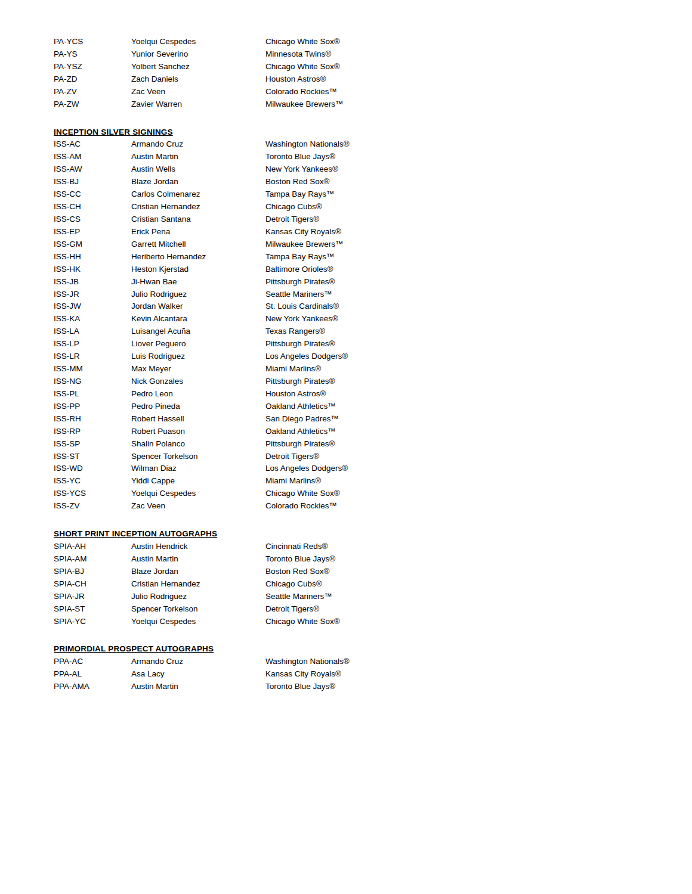| PA-YCS | Yoelqui Cespedes | Chicago White Sox® |
| PA-YS | Yunior Severino | Minnesota Twins® |
| PA-YSZ | Yolbert Sanchez | Chicago White Sox® |
| PA-ZD | Zach Daniels | Houston Astros® |
| PA-ZV | Zac Veen | Colorado Rockies™ |
| PA-ZW | Zavier Warren | Milwaukee Brewers™ |
INCEPTION SILVER SIGNINGS
| ISS-AC | Armando Cruz | Washington Nationals® |
| ISS-AM | Austin Martin | Toronto Blue Jays® |
| ISS-AW | Austin Wells | New York Yankees® |
| ISS-BJ | Blaze Jordan | Boston Red Sox® |
| ISS-CC | Carlos Colmenarez | Tampa Bay Rays™ |
| ISS-CH | Cristian Hernandez | Chicago Cubs® |
| ISS-CS | Cristian Santana | Detroit Tigers® |
| ISS-EP | Erick Pena | Kansas City Royals® |
| ISS-GM | Garrett Mitchell | Milwaukee Brewers™ |
| ISS-HH | Heriberto Hernandez | Tampa Bay Rays™ |
| ISS-HK | Heston Kjerstad | Baltimore Orioles® |
| ISS-JB | Ji-Hwan Bae | Pittsburgh Pirates® |
| ISS-JR | Julio Rodriguez | Seattle Mariners™ |
| ISS-JW | Jordan Walker | St. Louis Cardinals® |
| ISS-KA | Kevin Alcantara | New York Yankees® |
| ISS-LA | Luisangel Acuña | Texas Rangers® |
| ISS-LP | Liover Peguero | Pittsburgh Pirates® |
| ISS-LR | Luis Rodriguez | Los Angeles Dodgers® |
| ISS-MM | Max Meyer | Miami Marlins® |
| ISS-NG | Nick Gonzales | Pittsburgh Pirates® |
| ISS-PL | Pedro Leon | Houston Astros® |
| ISS-PP | Pedro Pineda | Oakland Athletics™ |
| ISS-RH | Robert Hassell | San Diego Padres™ |
| ISS-RP | Robert Puason | Oakland Athletics™ |
| ISS-SP | Shalin Polanco | Pittsburgh Pirates® |
| ISS-ST | Spencer Torkelson | Detroit Tigers® |
| ISS-WD | Wilman Diaz | Los Angeles Dodgers® |
| ISS-YC | Yiddi Cappe | Miami Marlins® |
| ISS-YCS | Yoelqui Cespedes | Chicago White Sox® |
| ISS-ZV | Zac Veen | Colorado Rockies™ |
SHORT PRINT INCEPTION AUTOGRAPHS
| SPIA-AH | Austin Hendrick | Cincinnati Reds® |
| SPIA-AM | Austin Martin | Toronto Blue Jays® |
| SPIA-BJ | Blaze Jordan | Boston Red Sox® |
| SPIA-CH | Cristian Hernandez | Chicago Cubs® |
| SPIA-JR | Julio Rodriguez | Seattle Mariners™ |
| SPIA-ST | Spencer Torkelson | Detroit Tigers® |
| SPIA-YC | Yoelqui Cespedes | Chicago White Sox® |
PRIMORDIAL PROSPECT AUTOGRAPHS
| PPA-AC | Armando Cruz | Washington Nationals® |
| PPA-AL | Asa Lacy | Kansas City Royals® |
| PPA-AMA | Austin Martin | Toronto Blue Jays® |